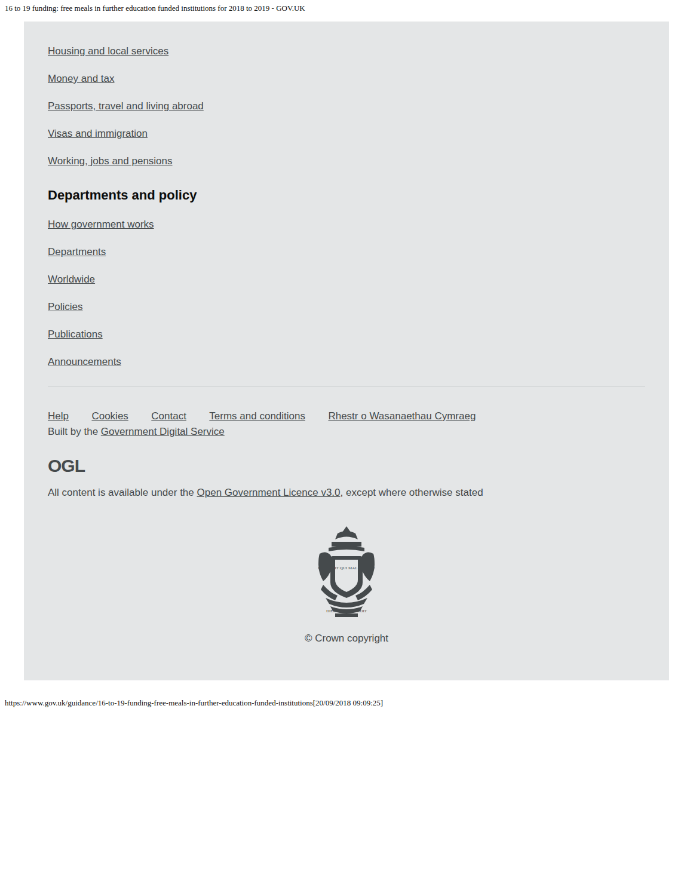16 to 19 funding: free meals in further education funded institutions for 2018 to 2019 - GOV.UK
Housing and local services
Money and tax
Passports, travel and living abroad
Visas and immigration
Working, jobs and pensions
Departments and policy
How government works
Departments
Worldwide
Policies
Publications
Announcements
Help
Cookies
Contact
Terms and conditions
Rhestr o Wasanaethau Cymraeg
Built by the Government Digital Service
OGL
All content is available under the Open Government Licence v3.0, except where otherwise stated
HONI SOIT QUI MAL Y PENSE DIEU ET MON DROIT
© Crown copyright
https://www.gov.uk/guidance/16-to-19-funding-free-meals-in-further-education-funded-institutions[20/09/2018 09:09:25]